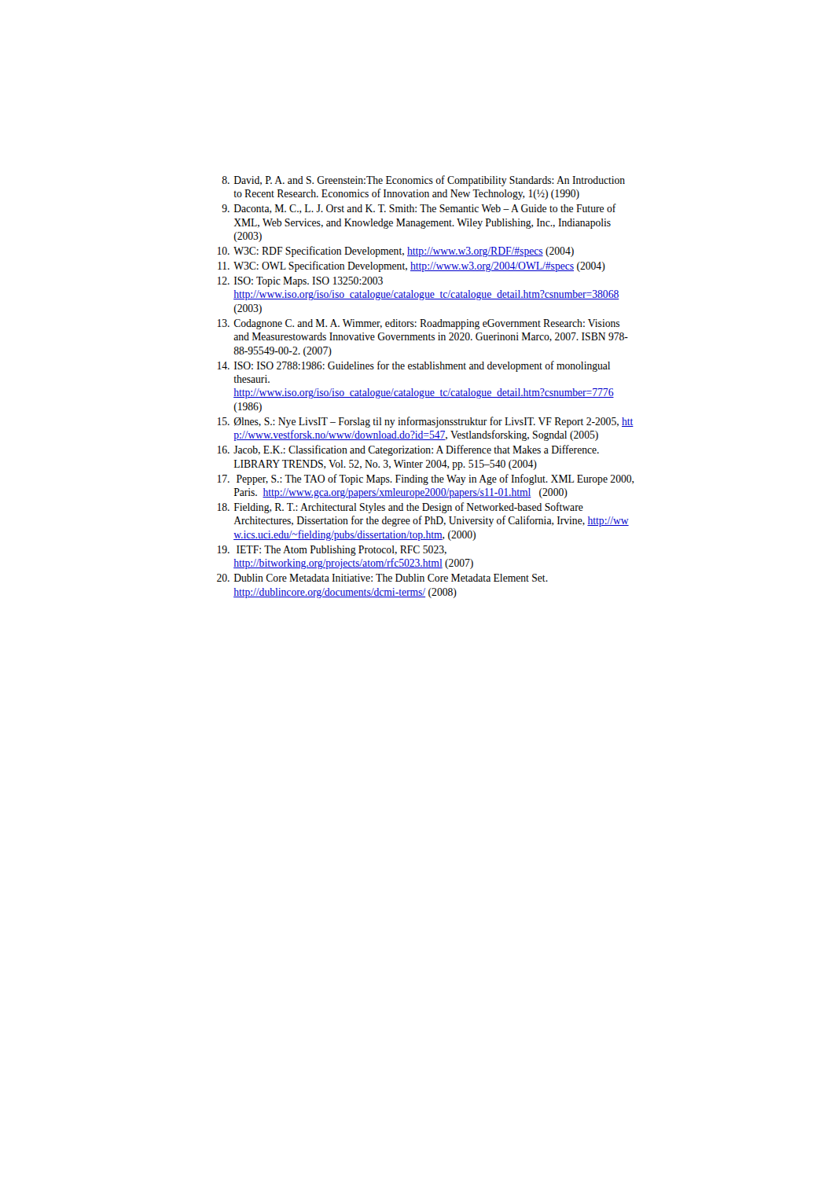8. David, P. A. and S. Greenstein:The Economics of Compatibility Standards: An Introduction to Recent Research. Economics of Innovation and New Technology, 1(½) (1990)
9. Daconta, M. C., L. J. Orst and K. T. Smith: The Semantic Web – A Guide to the Future of XML, Web Services, and Knowledge Management. Wiley Publishing, Inc., Indianapolis (2003)
10. W3C: RDF Specification Development, http://www.w3.org/RDF/#specs (2004)
11. W3C: OWL Specification Development, http://www.w3.org/2004/OWL/#specs (2004)
12. ISO: Topic Maps. ISO 13250:2003
http://www.iso.org/iso/iso_catalogue/catalogue_tc/catalogue_detail.htm?csnumber=38068
(2003)
13. Codagnone C. and M. A. Wimmer, editors: Roadmapping eGovernment Research: Visions and Measurestowards Innovative Governments in 2020. Guerinoni Marco, 2007. ISBN 978-88-95549-00-2. (2007)
14. ISO: ISO 2788:1986: Guidelines for the establishment and development of monolingual thesauri.
http://www.iso.org/iso/iso_catalogue/catalogue_tc/catalogue_detail.htm?csnumber=7776
(1986)
15. Ølnes, S.: Nye LivsIT – Forslag til ny informasjonsstruktur for LivsIT. VF Report 2-2005, http://www.vestforsk.no/www/download.do?id=547, Vestlandsforsking, Sogndal (2005)
16. Jacob, E.K.: Classification and Categorization: A Difference that Makes a Difference. LIBRARY TRENDS, Vol. 52, No. 3, Winter 2004, pp. 515–540 (2004)
17. Pepper, S.: The TAO of Topic Maps. Finding the Way in Age of Infoglut. XML Europe 2000, Paris. http://www.gca.org/papers/xmleurope2000/papers/s11-01.html (2000)
18. Fielding, R. T.: Architectural Styles and the Design of Networked-based Software Architectures, Dissertation for the degree of PhD, University of California, Irvine, http://www.ics.uci.edu/~fielding/pubs/dissertation/top.htm, (2000)
19. IETF: The Atom Publishing Protocol, RFC 5023,
http://bitworking.org/projects/atom/rfc5023.html (2007)
20. Dublin Core Metadata Initiative: The Dublin Core Metadata Element Set.
http://dublincore.org/documents/dcmi-terms/ (2008)